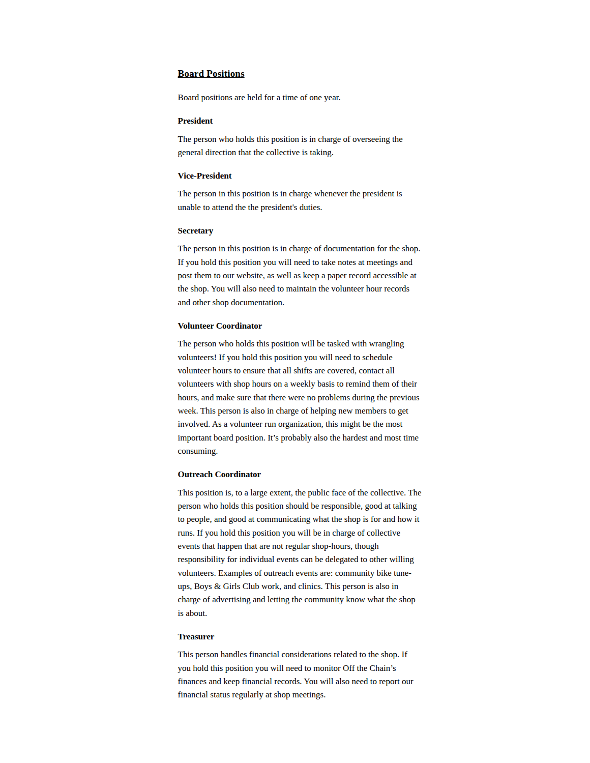Board Positions
Board positions are held for a time of one year.
President
The person who holds this position is in charge of overseeing the general direction that the collective is taking.
Vice-President
The person in this position is in charge whenever the president is unable to attend the the president's duties.
Secretary
The person in this position is in charge of documentation for the shop. If you hold this position you will need to take notes at meetings and post them to our website, as well as keep a paper record accessible at the shop. You will also need to maintain the volunteer hour records and other shop documentation.
Volunteer Coordinator
The person who holds this position will be tasked with wrangling volunteers! If you hold this position you will need to schedule volunteer hours to ensure that all shifts are covered, contact all volunteers with shop hours on a weekly basis to remind them of their hours, and make sure that there were no problems during the previous week. This person is also in charge of helping new members to get involved. As a volunteer run organization, this might be the most important board position. It’s probably also the hardest and most time consuming.
Outreach Coordinator
This position is, to a large extent, the public face of the collective. The person who holds this position should be responsible, good at talking to people, and good at communicating what the shop is for and how it runs. If you hold this position you will be in charge of collective events that happen that are not regular shop-hours, though responsibility for individual events can be delegated to other willing volunteers. Examples of outreach events are: community bike tune-ups, Boys & Girls Club work, and clinics. This person is also in charge of advertising and letting the community know what the shop is about.
Treasurer
This person handles financial considerations related to the shop. If you hold this position you will need to monitor Off the Chain’s finances and keep financial records. You will also need to report our financial status regularly at shop meetings.